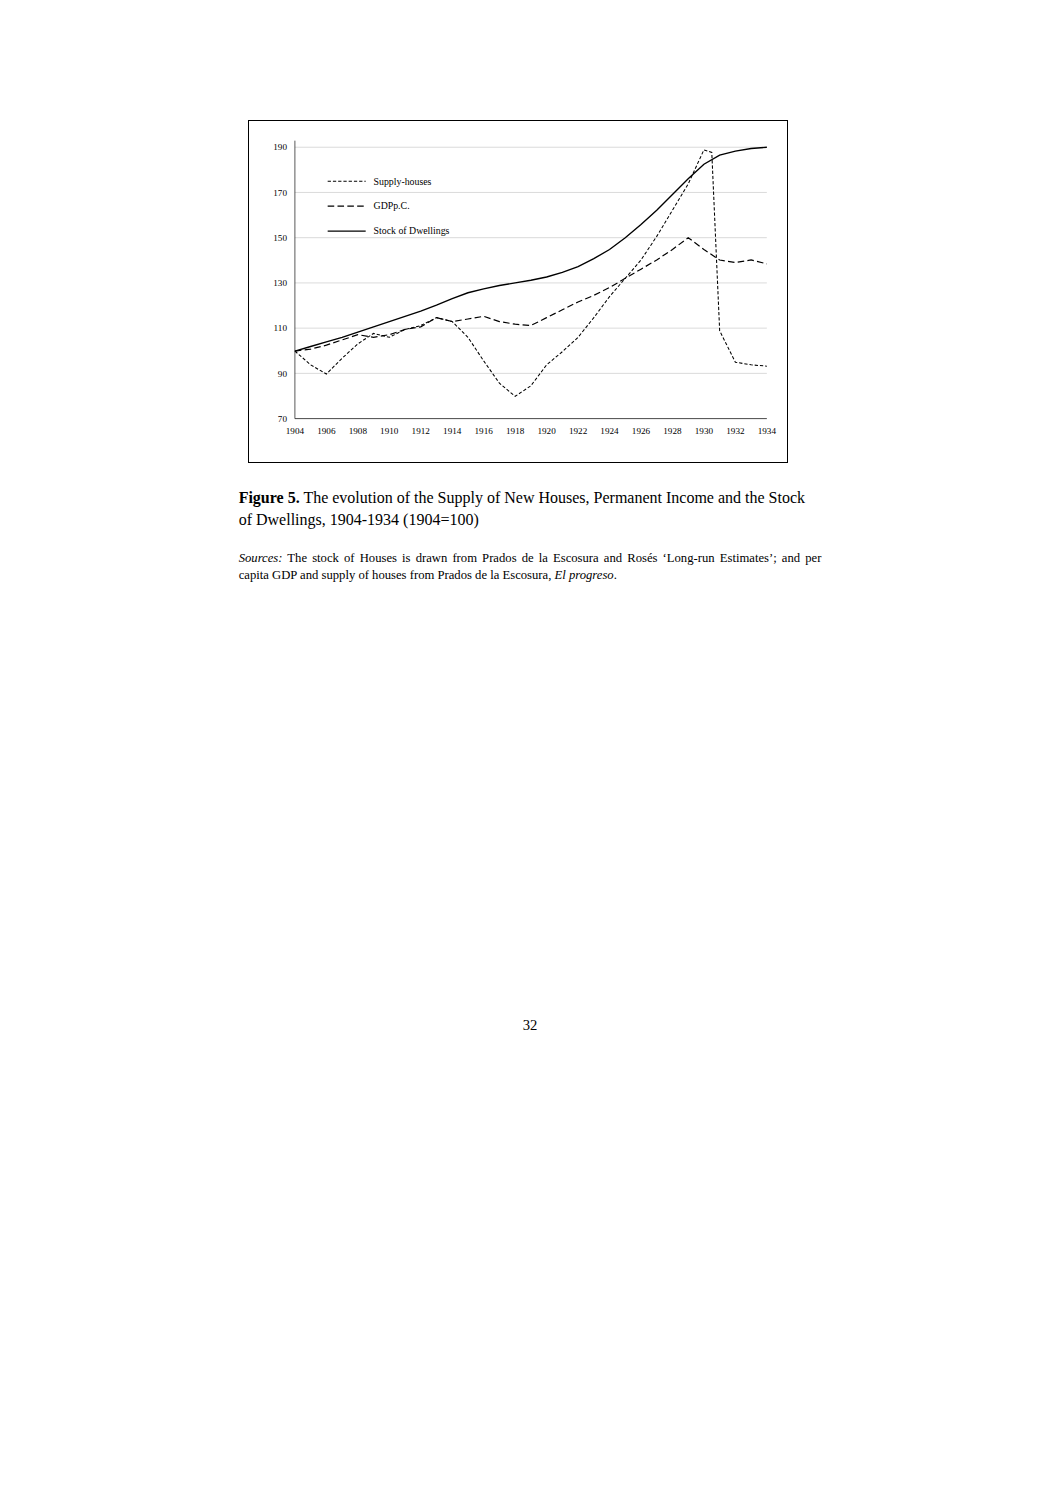Line chart: Supply of new houses, GDP per capita and stock of dwellings, 1904–1934 (1904 = 100) Three series indexed to 100 in 1904. The stock of dwellings rises steadily from 100 to about 190 by 1934. GDP per capita fluctuates between about 100 and 150. The supply of new houses dips to about 80 around 1918, peaks near 190 around 1929–1930, then falls sharply to about 100 by 1932. 190 170 150 130 110 90 70 1904 1906 1908 1910 1912 1914 1916 1918 1920 1922 1924 1926 1928 1930 1932 1934 Supply-houses GDPp.C. Stock of Dwellings
Figure 5. The evolution of the Supply of New Houses, Permanent Income and the Stock of Dwellings, 1904-1934 (1904=100)
Sources: The stock of Houses is drawn from Prados de la Escosura and Rosés ‘Long-run Estimates’; and per capita GDP and supply of houses from Prados de la Escosura, El progreso.
32